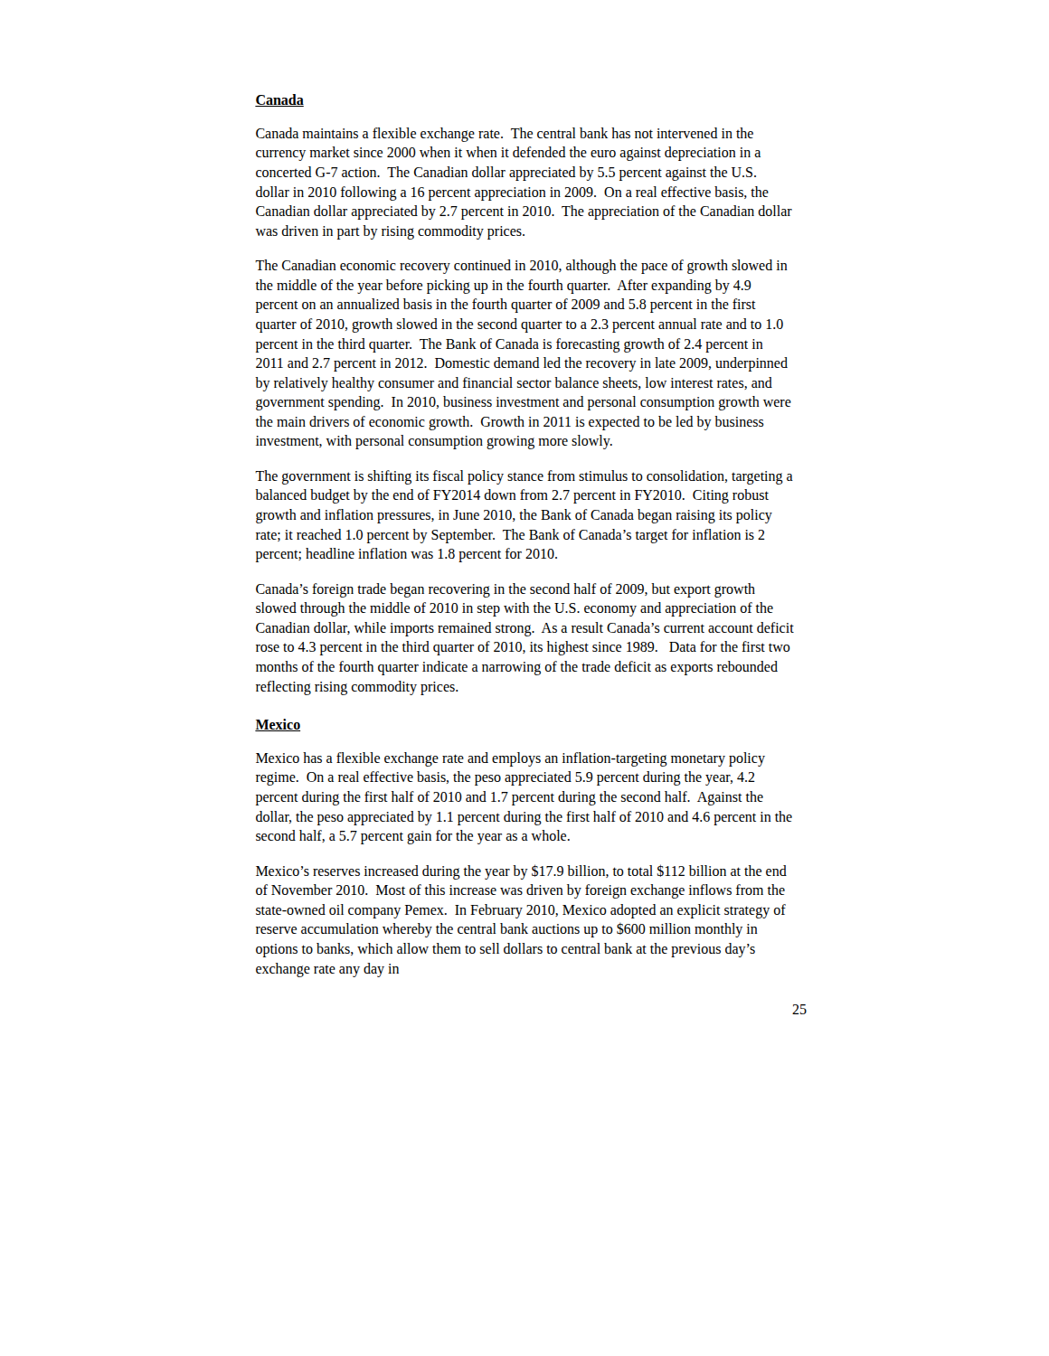Canada
Canada maintains a flexible exchange rate. The central bank has not intervened in the currency market since 2000 when it when it defended the euro against depreciation in a concerted G-7 action. The Canadian dollar appreciated by 5.5 percent against the U.S. dollar in 2010 following a 16 percent appreciation in 2009. On a real effective basis, the Canadian dollar appreciated by 2.7 percent in 2010. The appreciation of the Canadian dollar was driven in part by rising commodity prices.
The Canadian economic recovery continued in 2010, although the pace of growth slowed in the middle of the year before picking up in the fourth quarter. After expanding by 4.9 percent on an annualized basis in the fourth quarter of 2009 and 5.8 percent in the first quarter of 2010, growth slowed in the second quarter to a 2.3 percent annual rate and to 1.0 percent in the third quarter. The Bank of Canada is forecasting growth of 2.4 percent in 2011 and 2.7 percent in 2012. Domestic demand led the recovery in late 2009, underpinned by relatively healthy consumer and financial sector balance sheets, low interest rates, and government spending. In 2010, business investment and personal consumption growth were the main drivers of economic growth. Growth in 2011 is expected to be led by business investment, with personal consumption growing more slowly.
The government is shifting its fiscal policy stance from stimulus to consolidation, targeting a balanced budget by the end of FY2014 down from 2.7 percent in FY2010. Citing robust growth and inflation pressures, in June 2010, the Bank of Canada began raising its policy rate; it reached 1.0 percent by September. The Bank of Canada’s target for inflation is 2 percent; headline inflation was 1.8 percent for 2010.
Canada’s foreign trade began recovering in the second half of 2009, but export growth slowed through the middle of 2010 in step with the U.S. economy and appreciation of the Canadian dollar, while imports remained strong. As a result Canada’s current account deficit rose to 4.3 percent in the third quarter of 2010, its highest since 1989. Data for the first two months of the fourth quarter indicate a narrowing of the trade deficit as exports rebounded reflecting rising commodity prices.
Mexico
Mexico has a flexible exchange rate and employs an inflation-targeting monetary policy regime. On a real effective basis, the peso appreciated 5.9 percent during the year, 4.2 percent during the first half of 2010 and 1.7 percent during the second half. Against the dollar, the peso appreciated by 1.1 percent during the first half of 2010 and 4.6 percent in the second half, a 5.7 percent gain for the year as a whole.
Mexico’s reserves increased during the year by $17.9 billion, to total $112 billion at the end of November 2010. Most of this increase was driven by foreign exchange inflows from the state-owned oil company Pemex. In February 2010, Mexico adopted an explicit strategy of reserve accumulation whereby the central bank auctions up to $600 million monthly in options to banks, which allow them to sell dollars to central bank at the previous day’s exchange rate any day in
25